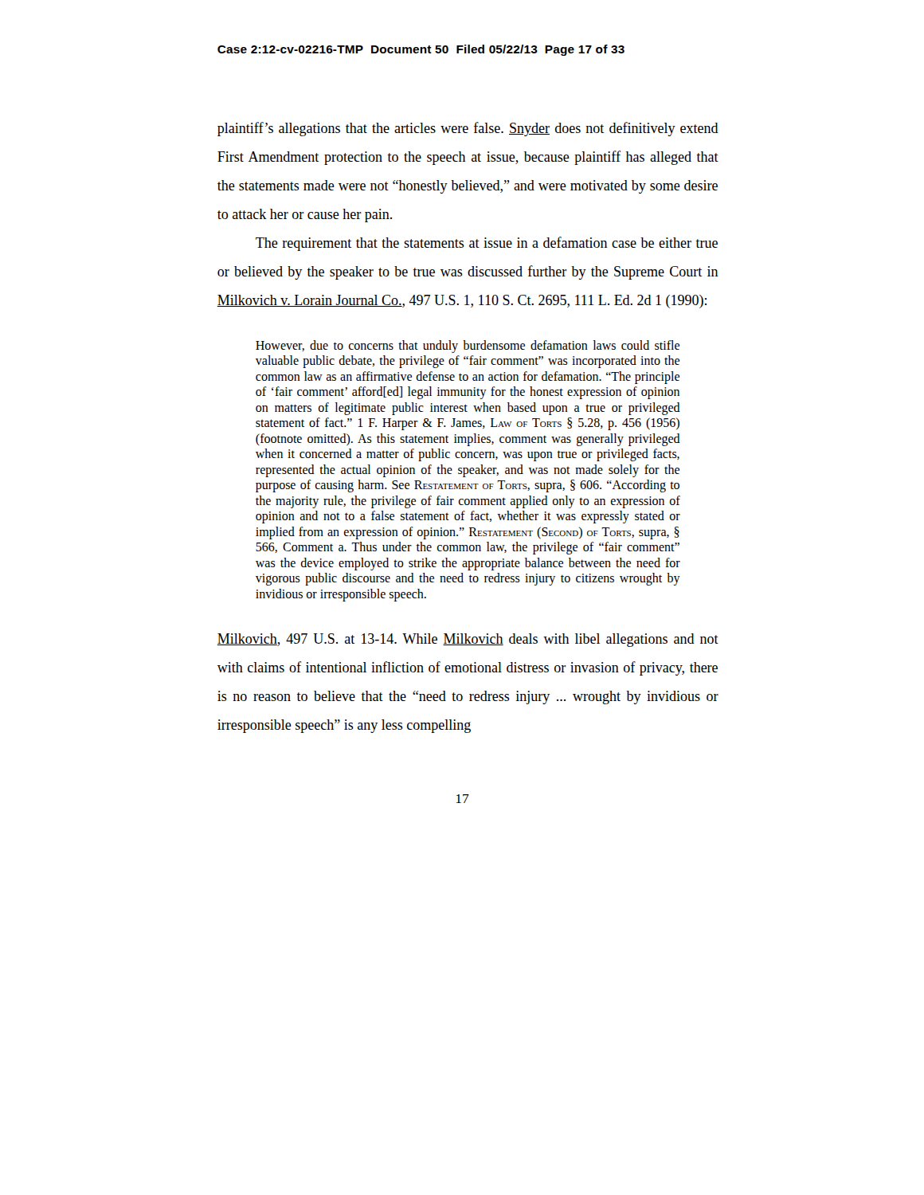Case 2:12-cv-02216-TMP Document 50 Filed 05/22/13 Page 17 of 33
plaintiff’s allegations that the articles were false. Snyder does not definitively extend First Amendment protection to the speech at issue, because plaintiff has alleged that the statements made were not “honestly believed,” and were motivated by some desire to attack her or cause her pain.
The requirement that the statements at issue in a defamation case be either true or believed by the speaker to be true was discussed further by the Supreme Court in Milkovich v. Lorain Journal Co., 497 U.S. 1, 110 S. Ct. 2695, 111 L. Ed. 2d 1 (1990):
However, due to concerns that unduly burdensome defamation laws could stifle valuable public debate, the privilege of “fair comment” was incorporated into the common law as an affirmative defense to an action for defamation. “The principle of ‘fair comment’ afford[ed] legal immunity for the honest expression of opinion on matters of legitimate public interest when based upon a true or privileged statement of fact.” 1 F. Harper & F. James, Law of Torts § 5.28, p. 456 (1956) (footnote omitted). As this statement implies, comment was generally privileged when it concerned a matter of public concern, was upon true or privileged facts, represented the actual opinion of the speaker, and was not made solely for the purpose of causing harm. See Restatement of Torts, supra, § 606. “According to the majority rule, the privilege of fair comment applied only to an expression of opinion and not to a false statement of fact, whether it was expressly stated or implied from an expression of opinion.” Restatement (Second) of Torts, supra, § 566, Comment a. Thus under the common law, the privilege of “fair comment” was the device employed to strike the appropriate balance between the need for vigorous public discourse and the need to redress injury to citizens wrought by invidious or irresponsible speech.
Milkovich, 497 U.S. at 13-14. While Milkovich deals with libel allegations and not with claims of intentional infliction of emotional distress or invasion of privacy, there is no reason to believe that the “need to redress injury ... wrought by invidious or irresponsible speech” is any less compelling
17